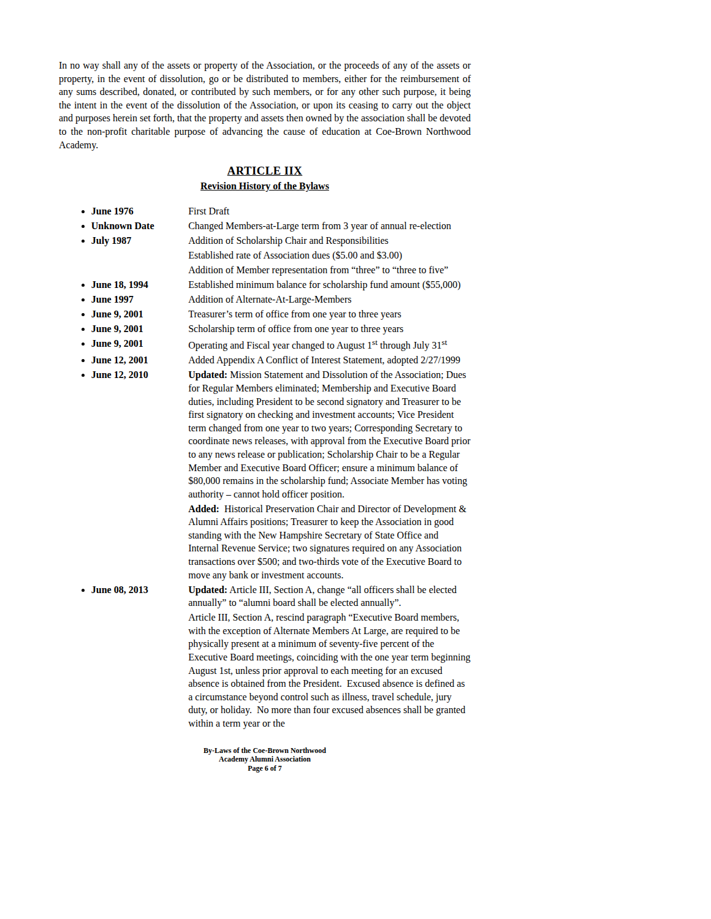In no way shall any of the assets or property of the Association, or the proceeds of any of the assets or property, in the event of dissolution, go or be distributed to members, either for the reimbursement of any sums described, donated, or contributed by such members, or for any other such purpose, it being the intent in the event of the dissolution of the Association, or upon its ceasing to carry out the object and purposes herein set forth, that the property and assets then owned by the association shall be devoted to the non-profit charitable purpose of advancing the cause of education at Coe-Brown Northwood Academy.
ARTICLE IIX
Revision History of the Bylaws
June 1976 First Draft
Unknown Date Changed Members-at-Large term from 3 year of annual re-election
July 1987
Addition of Scholarship Chair and Responsibilities
Established rate of Association dues ($5.00 and $3.00)
Addition of Member representation from “three” to “three to five”
June 18, 1994 Established minimum balance for scholarship fund amount ($55,000)
June 1997 Addition of Alternate-At-Large-Members
June 9, 2001 Treasurer’s term of office from one year to three years
June 9, 2001 Scholarship term of office from one year to three years
June 9, 2001 Operating and Fiscal year changed to August 1st through July 31st
June 12, 2001 Added Appendix A Conflict of Interest Statement, adopted 2/27/1999
June 12, 2010
Updated: Mission Statement and Dissolution of the Association; Dues for Regular Members eliminated; Membership and Executive Board duties, including President to be second signatory and Treasurer to be first signatory on checking and investment accounts; Vice President term changed from one year to two years; Corresponding Secretary to coordinate news releases, with approval from the Executive Board prior to any news release or publication; Scholarship Chair to be a Regular Member and Executive Board Officer; ensure a minimum balance of $80,000 remains in the scholarship fund; Associate Member has voting authority – cannot hold officer position.
Added: Historical Preservation Chair and Director of Development & Alumni Affairs positions; Treasurer to keep the Association in good standing with the New Hampshire Secretary of State Office and Internal Revenue Service; two signatures required on any Association transactions over $500; and two-thirds vote of the Executive Board to move any bank or investment accounts.
June 08, 2013
Updated: Article III, Section A, change “all officers shall be elected annually” to “alumni board shall be elected annually”.
Article III, Section A, rescind paragraph “Executive Board members, with the exception of Alternate Members At Large, are required to be physically present at a minimum of seventy-five percent of the Executive Board meetings, coinciding with the one year term beginning August 1st, unless prior approval to each meeting for an excused absence is obtained from the President. Excused absence is defined as a circumstance beyond control such as illness, travel schedule, jury duty, or holiday. No more than four excused absences shall be granted within a term year or the
By-Laws of the Coe-Brown Northwood
Academy Alumni Association
Page 6 of 7